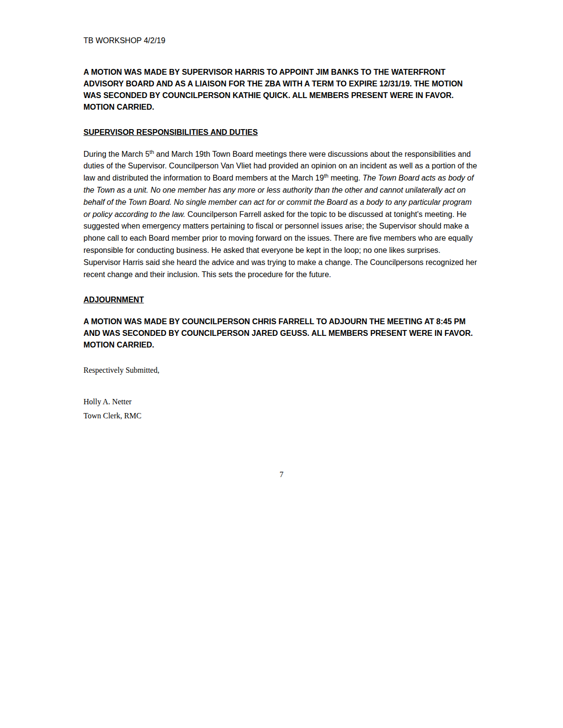TB WORKSHOP 4/2/19
A motion was made by Supervisor Harris to appoint Jim Banks to the Waterfront Advisory Board and as a liaison for the ZBA with a term to expire 12/31/19. The motion was seconded by Councilperson Kathie Quick. All members present were in favor. Motion carried.
Supervisor Responsibilities and Duties
During the March 5th and March 19th Town Board meetings there were discussions about the responsibilities and duties of the Supervisor. Councilperson Van Vliet had provided an opinion on an incident as well as a portion of the law and distributed the information to Board members at the March 19th meeting. The Town Board acts as body of the Town as a unit. No one member has any more or less authority than the other and cannot unilaterally act on behalf of the Town Board. No single member can act for or commit the Board as a body to any particular program or policy according to the law. Councilperson Farrell asked for the topic to be discussed at tonight's meeting. He suggested when emergency matters pertaining to fiscal or personnel issues arise; the Supervisor should make a phone call to each Board member prior to moving forward on the issues. There are five members who are equally responsible for conducting business. He asked that everyone be kept in the loop; no one likes surprises. Supervisor Harris said she heard the advice and was trying to make a change. The Councilpersons recognized her recent change and their inclusion. This sets the procedure for the future.
Adjournment
A motion was made by Councilperson Chris Farrell to adjourn the meeting at 8:45 PM and was seconded by Councilperson Jared Geuss. All members present were in favor. Motion carried.
Respectively Submitted,
Holly A. Netter
Town Clerk, RMC
7